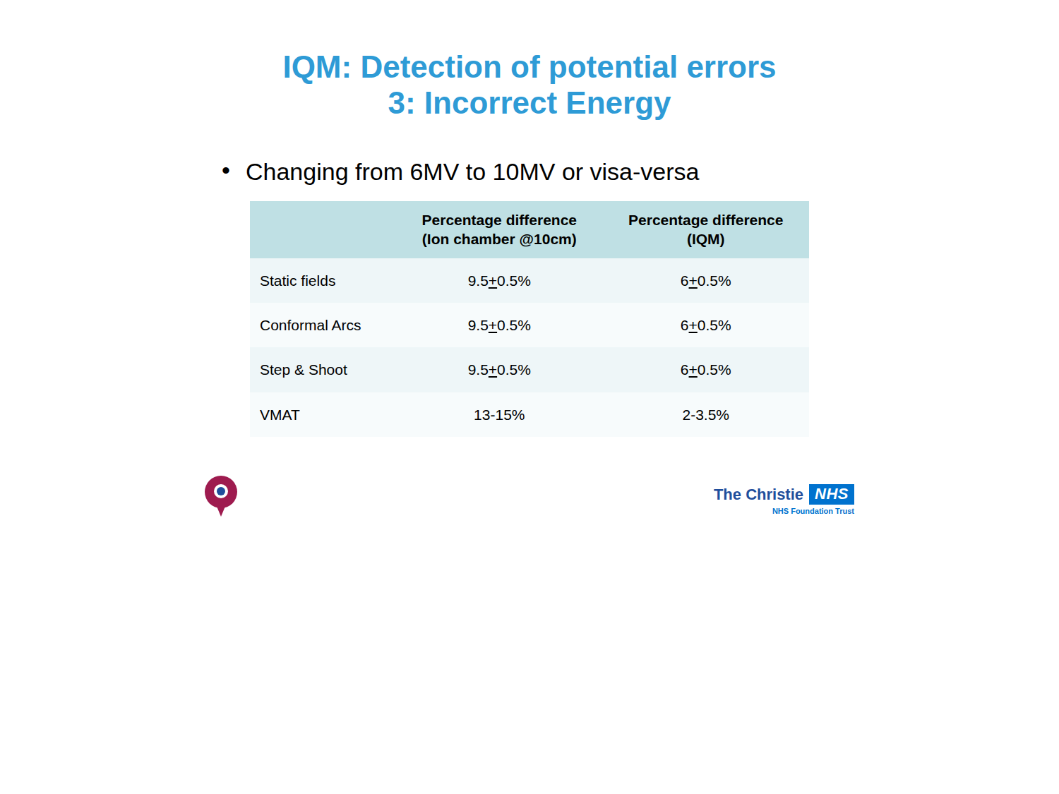IQM: Detection of potential errors
3: Incorrect Energy
Changing from 6MV to 10MV or visa-versa
| | Percentage difference (Ion chamber @10cm) | Percentage difference (IQM) |
| --- | --- | --- |
| Static fields | 9.5 + 0.5% | 6 + 0.5% |
| Conformal Arcs | 9.5 + 0.5% | 6 + 0.5% |
| Step & Shoot | 9.5 + 0.5% | 6 + 0.5% |
| VMAT | 13-15% | 2-3.5% |
The Christie NHS NHS Foundation Trust